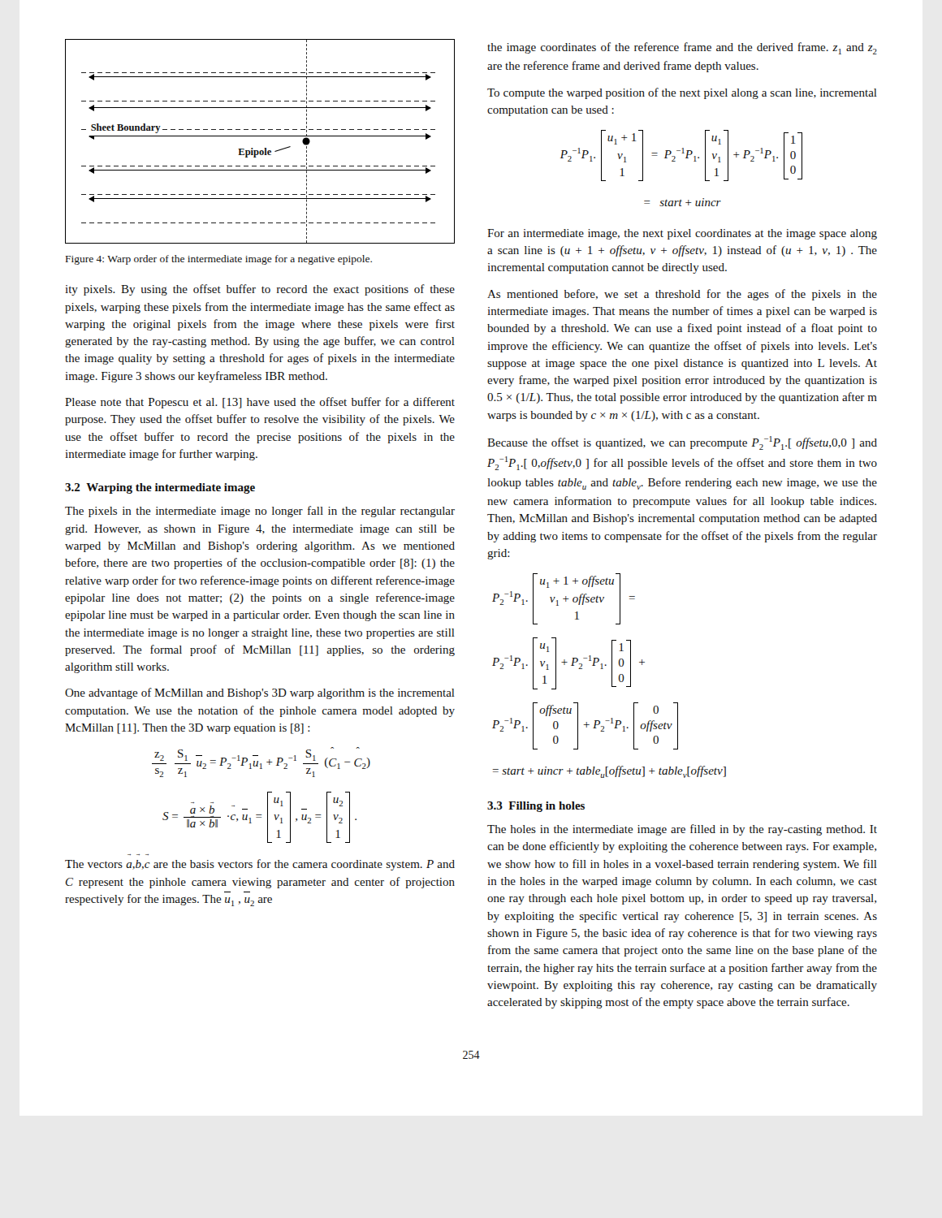Sheet Boundary
Epipole
Figure 4: Warp order of the intermediate image for a negative epipole.
ity pixels. By using the offset buffer to record the exact positions of these pixels, warping these pixels from the intermediate image has the same effect as warping the original pixels from the image where these pixels were first generated by the ray-casting method. By using the age buffer, we can control the image quality by setting a threshold for ages of pixels in the intermediate image. Figure 3 shows our keyframeless IBR method.
Please note that Popescu et al. [13] have used the offset buffer for a different purpose. They used the offset buffer to resolve the visibility of the pixels. We use the offset buffer to record the precise positions of the pixels in the intermediate image for further warping.
3.2 Warping the intermediate image
The pixels in the intermediate image no longer fall in the regular rectangular grid. However, as shown in Figure 4, the intermediate image can still be warped by McMillan and Bishop's ordering algorithm. As we mentioned before, there are two properties of the occlusion-compatible order [8]: (1) the relative warp order for two reference-image points on different reference-image epipolar line does not matter; (2) the points on a single reference-image epipolar line must be warped in a particular order. Even though the scan line in the intermediate image is no longer a straight line, these two properties are still preserved. The formal proof of McMillan [11] applies, so the ordering algorithm still works.
One advantage of McMillan and Bishop's 3D warp algorithm is the incremental computation. We use the notation of the pinhole camera model adopted by McMillan [11]. Then the 3D warp equation is [8] :
z2 s2 S1 z1 u2 = P2−1P1u1 + P2−1 S1 z1 (C1 − C2)
S = a × b ‖a × b‖ ·c, u1 = u1 v11 , u2 = u2 v21 .
The vectors a,b,c are the basis vectors for the camera coordinate system. P and C represent the pinhole camera viewing parameter and center of projection respectively for the images. The u1 , u2 are
the image coordinates of the reference frame and the derived frame. z1 and z2 are the reference frame and derived frame depth values.
To compute the warped position of the next pixel along a scan line, incremental computation can be used :
P2−1P1. u1 + 1 v11 = P2−1P1. u1 v11 + P2−1P1. 100
= start + uincr
For an intermediate image, the next pixel coordinates at the image space along a scan line is (u + 1 + offsetu, v + offsetv, 1) instead of (u + 1, v, 1) . The incremental computation cannot be directly used.
As mentioned before, we set a threshold for the ages of the pixels in the intermediate images. That means the number of times a pixel can be warped is bounded by a threshold. We can use a fixed point instead of a float point to improve the efficiency. We can quantize the offset of pixels into levels. Let's suppose at image space the one pixel distance is quantized into L levels. At every frame, the warped pixel position error introduced by the quantization is 0.5 × (1/L). Thus, the total possible error introduced by the quantization after m warps is bounded by c × m × (1/L), with c as a constant.
Because the offset is quantized, we can precompute P2−1P1.[ offsetu,0,0 ] and P2−1P1.[ 0,offsetv,0 ] for all possible levels of the offset and store them in two lookup tables tableu and tablev. Before rendering each new image, we use the new camera information to precompute values for all lookup table indices. Then, McMillan and Bishop's incremental computation method can be adapted by adding two items to compensate for the offset of the pixels from the regular grid:
P2−1P1. u1 + 1 + offsetu v1 + offsetv 1 =
P2−1P1. u1 v11 + P2−1P1. 100 +
P2−1P1. offsetu 00 + P2−1P1. 0 offsetv 0
= start + uincr + tableu[offsetu] + tablev[offsetv]
3.3 Filling in holes
The holes in the intermediate image are filled in by the ray-casting method. It can be done efficiently by exploiting the coherence between rays. For example, we show how to fill in holes in a voxel-based terrain rendering system. We fill in the holes in the warped image column by column. In each column, we cast one ray through each hole pixel bottom up, in order to speed up ray traversal, by exploiting the specific vertical ray coherence [5, 3] in terrain scenes. As shown in Figure 5, the basic idea of ray coherence is that for two viewing rays from the same camera that project onto the same line on the base plane of the terrain, the higher ray hits the terrain surface at a position farther away from the viewpoint. By exploiting this ray coherence, ray casting can be dramatically accelerated by skipping most of the empty space above the terrain surface.
254